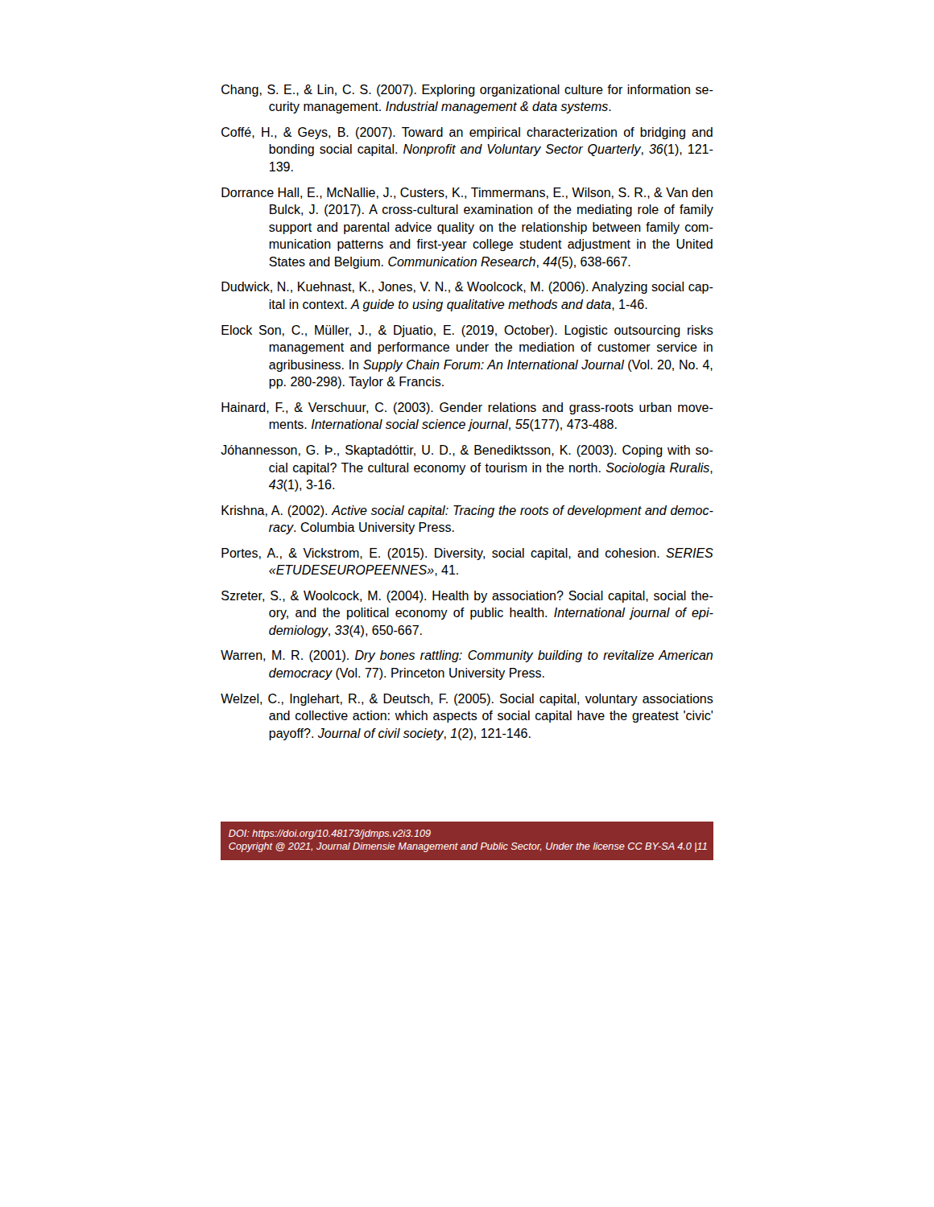Chang, S. E., & Lin, C. S. (2007). Exploring organizational culture for information security management. Industrial management & data systems.
Coffé, H., & Geys, B. (2007). Toward an empirical characterization of bridging and bonding social capital. Nonprofit and Voluntary Sector Quarterly, 36(1), 121-139.
Dorrance Hall, E., McNallie, J., Custers, K., Timmermans, E., Wilson, S. R., & Van den Bulck, J. (2017). A cross-cultural examination of the mediating role of family support and parental advice quality on the relationship between family communication patterns and first-year college student adjustment in the United States and Belgium. Communication Research, 44(5), 638-667.
Dudwick, N., Kuehnast, K., Jones, V. N., & Woolcock, M. (2006). Analyzing social capital in context. A guide to using qualitative methods and data, 1-46.
Elock Son, C., Müller, J., & Djuatio, E. (2019, October). Logistic outsourcing risks management and performance under the mediation of customer service in agribusiness. In Supply Chain Forum: An International Journal (Vol. 20, No. 4, pp. 280-298). Taylor & Francis.
Hainard, F., & Verschuur, C. (2003). Gender relations and grass-roots urban movements. International social science journal, 55(177), 473-488.
Jóhannesson, G. Þ., Skaptadóttir, U. D., & Benediktsson, K. (2003). Coping with social capital? The cultural economy of tourism in the north. Sociologia Ruralis, 43(1), 3-16.
Krishna, A. (2002). Active social capital: Tracing the roots of development and democracy. Columbia University Press.
Portes, A., & Vickstrom, E. (2015). Diversity, social capital, and cohesion. SERIES «ETUDESEUROPEENNES», 41.
Szreter, S., & Woolcock, M. (2004). Health by association? Social capital, social theory, and the political economy of public health. International journal of epidemiology, 33(4), 650-667.
Warren, M. R. (2001). Dry bones rattling: Community building to revitalize American democracy (Vol. 77). Princeton University Press.
Welzel, C., Inglehart, R., & Deutsch, F. (2005). Social capital, voluntary associations and collective action: which aspects of social capital have the greatest 'civic' payoff?. Journal of civil society, 1(2), 121-146.
DOI: https://doi.org/10.48173/jdmps.v2i3.109 Copyright @ 2021, Journal Dimensie Management and Public Sector, Under the license CC BY-SA 4.0 |11